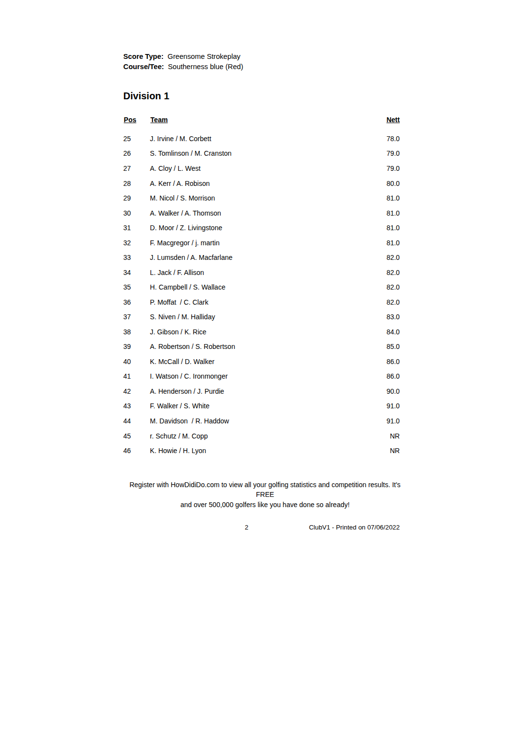Score Type: Greensome Strokeplay
Course/Tee: Southerness blue (Red)
Division 1
| Pos | Team | Nett |
| --- | --- | --- |
| 25 | J. Irvine / M. Corbett | 78.0 |
| 26 | S. Tomlinson / M. Cranston | 79.0 |
| 27 | A. Cloy / L. West | 79.0 |
| 28 | A. Kerr / A. Robison | 80.0 |
| 29 | M. Nicol / S. Morrison | 81.0 |
| 30 | A. Walker / A. Thomson | 81.0 |
| 31 | D. Moor / Z. Livingstone | 81.0 |
| 32 | F. Macgregor / j. martin | 81.0 |
| 33 | J. Lumsden / A. Macfarlane | 82.0 |
| 34 | L. Jack / F. Allison | 82.0 |
| 35 | H. Campbell / S. Wallace | 82.0 |
| 36 | P. Moffat / C. Clark | 82.0 |
| 37 | S. Niven / M. Halliday | 83.0 |
| 38 | J. Gibson / K. Rice | 84.0 |
| 39 | A. Robertson / S. Robertson | 85.0 |
| 40 | K. McCall / D. Walker | 86.0 |
| 41 | I. Watson / C. Ironmonger | 86.0 |
| 42 | A. Henderson / J. Purdie | 90.0 |
| 43 | F. Walker / S. White | 91.0 |
| 44 | M. Davidson / R. Haddow | 91.0 |
| 45 | r. Schutz / M. Copp | NR |
| 46 | K. Howie / H. Lyon | NR |
Register with HowDidiDo.com to view all your golfing statistics and competition results. It's FREE
and over 500,000 golfers like you have done so already!
2 ClubV1 - Printed on 07/06/2022